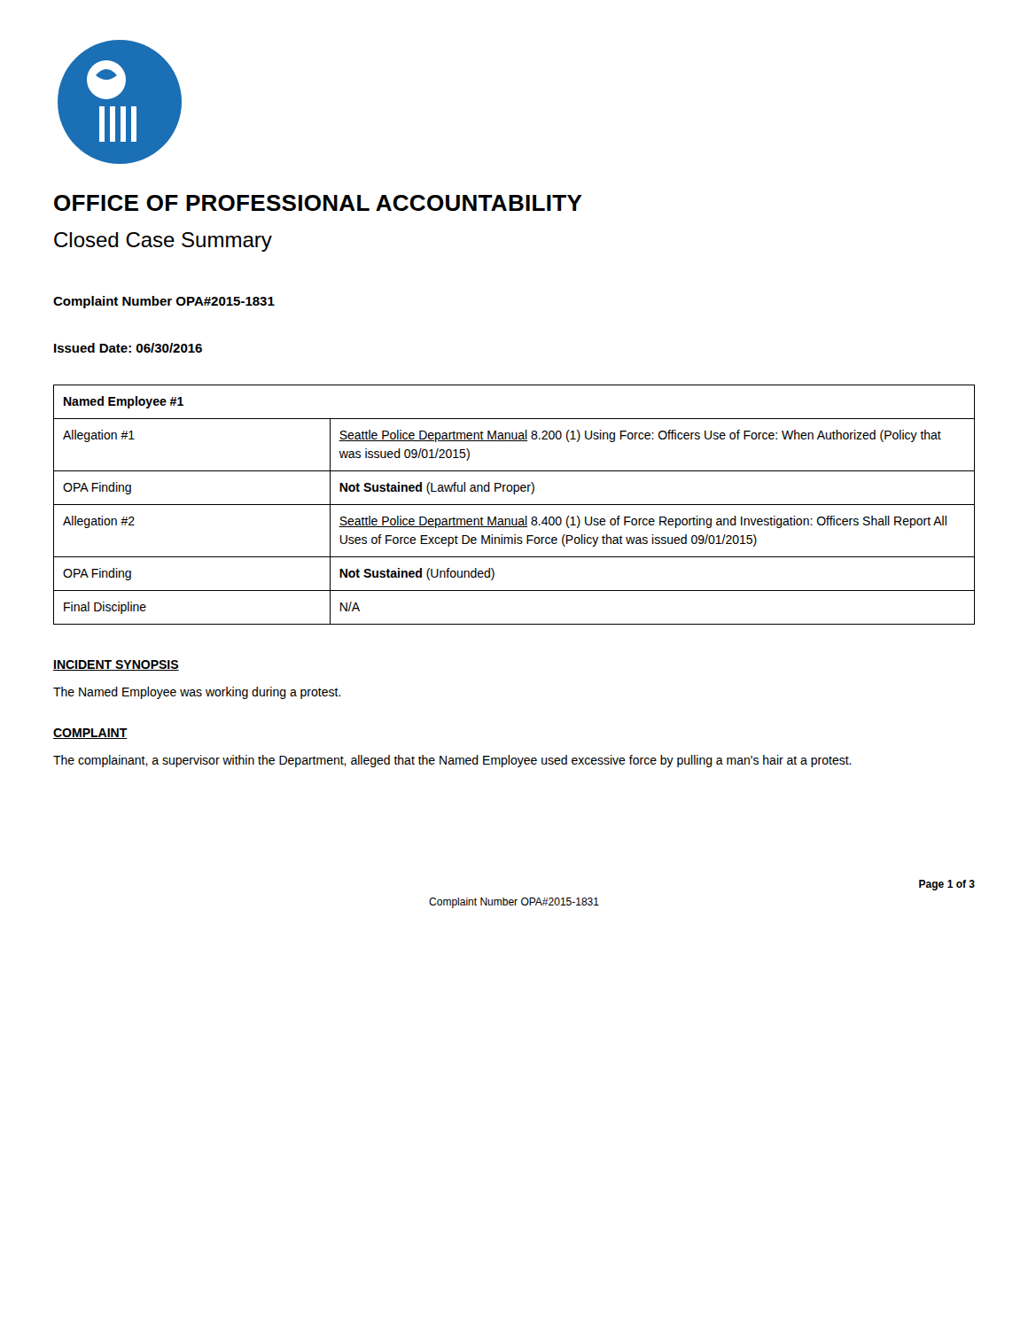OFFICE OF PROFESSIONAL ACCOUNTABILITY
Closed Case Summary
Complaint Number OPA#2015-1831
Issued Date: 06/30/2016
| Named Employee #1 |
| --- |
| Allegation #1 | Seattle Police Department Manual 8.200 (1) Using Force: Officers Use of Force: When Authorized (Policy that was issued 09/01/2015) |
| OPA Finding | Not Sustained (Lawful and Proper) |
| Allegation #2 | Seattle Police Department Manual 8.400 (1) Use of Force Reporting and Investigation: Officers Shall Report All Uses of Force Except De Minimis Force (Policy that was issued 09/01/2015) |
| OPA Finding | Not Sustained (Unfounded) |
| Final Discipline | N/A |
INCIDENT SYNOPSIS
The Named Employee was working during a protest.
COMPLAINT
The complainant, a supervisor within the Department, alleged that the Named Employee used excessive force by pulling a man's hair at a protest.
Page 1 of 3
Complaint Number OPA#2015-1831